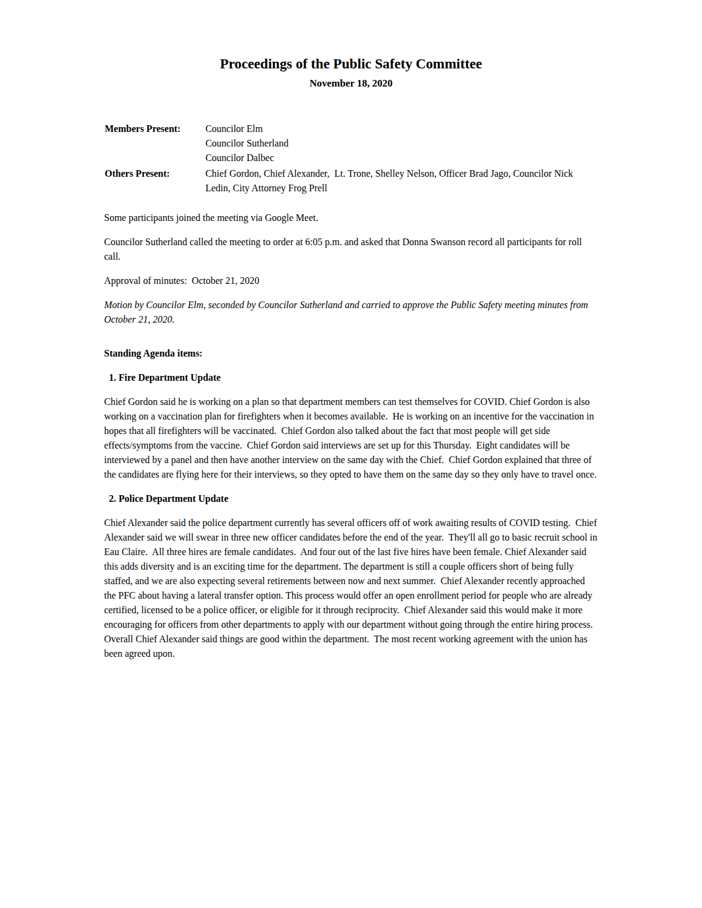Proceedings of the Public Safety Committee
November 18, 2020
| Members Present: | Councilor Elm Councilor Sutherland Councilor Dalbec |
| Others Present: | Chief Gordon, Chief Alexander, Lt. Trone, Shelley Nelson, Officer Brad Jago, Councilor Nick Ledin, City Attorney Frog Prell |
Some participants joined the meeting via Google Meet.
Councilor Sutherland called the meeting to order at 6:05 p.m. and asked that Donna Swanson record all participants for roll call.
Approval of minutes: October 21, 2020
Motion by Councilor Elm, seconded by Councilor Sutherland and carried to approve the Public Safety meeting minutes from October 21, 2020.
Standing Agenda items:
Fire Department Update
Chief Gordon said he is working on a plan so that department members can test themselves for COVID. Chief Gordon is also working on a vaccination plan for firefighters when it becomes available. He is working on an incentive for the vaccination in hopes that all firefighters will be vaccinated. Chief Gordon also talked about the fact that most people will get side effects/symptoms from the vaccine. Chief Gordon said interviews are set up for this Thursday. Eight candidates will be interviewed by a panel and then have another interview on the same day with the Chief. Chief Gordon explained that three of the candidates are flying here for their interviews, so they opted to have them on the same day so they only have to travel once.
Police Department Update
Chief Alexander said the police department currently has several officers off of work awaiting results of COVID testing. Chief Alexander said we will swear in three new officer candidates before the end of the year. They'll all go to basic recruit school in Eau Claire. All three hires are female candidates. And four out of the last five hires have been female. Chief Alexander said this adds diversity and is an exciting time for the department. The department is still a couple officers short of being fully staffed, and we are also expecting several retirements between now and next summer. Chief Alexander recently approached the PFC about having a lateral transfer option. This process would offer an open enrollment period for people who are already certified, licensed to be a police officer, or eligible for it through reciprocity. Chief Alexander said this would make it more encouraging for officers from other departments to apply with our department without going through the entire hiring process. Overall Chief Alexander said things are good within the department. The most recent working agreement with the union has been agreed upon.